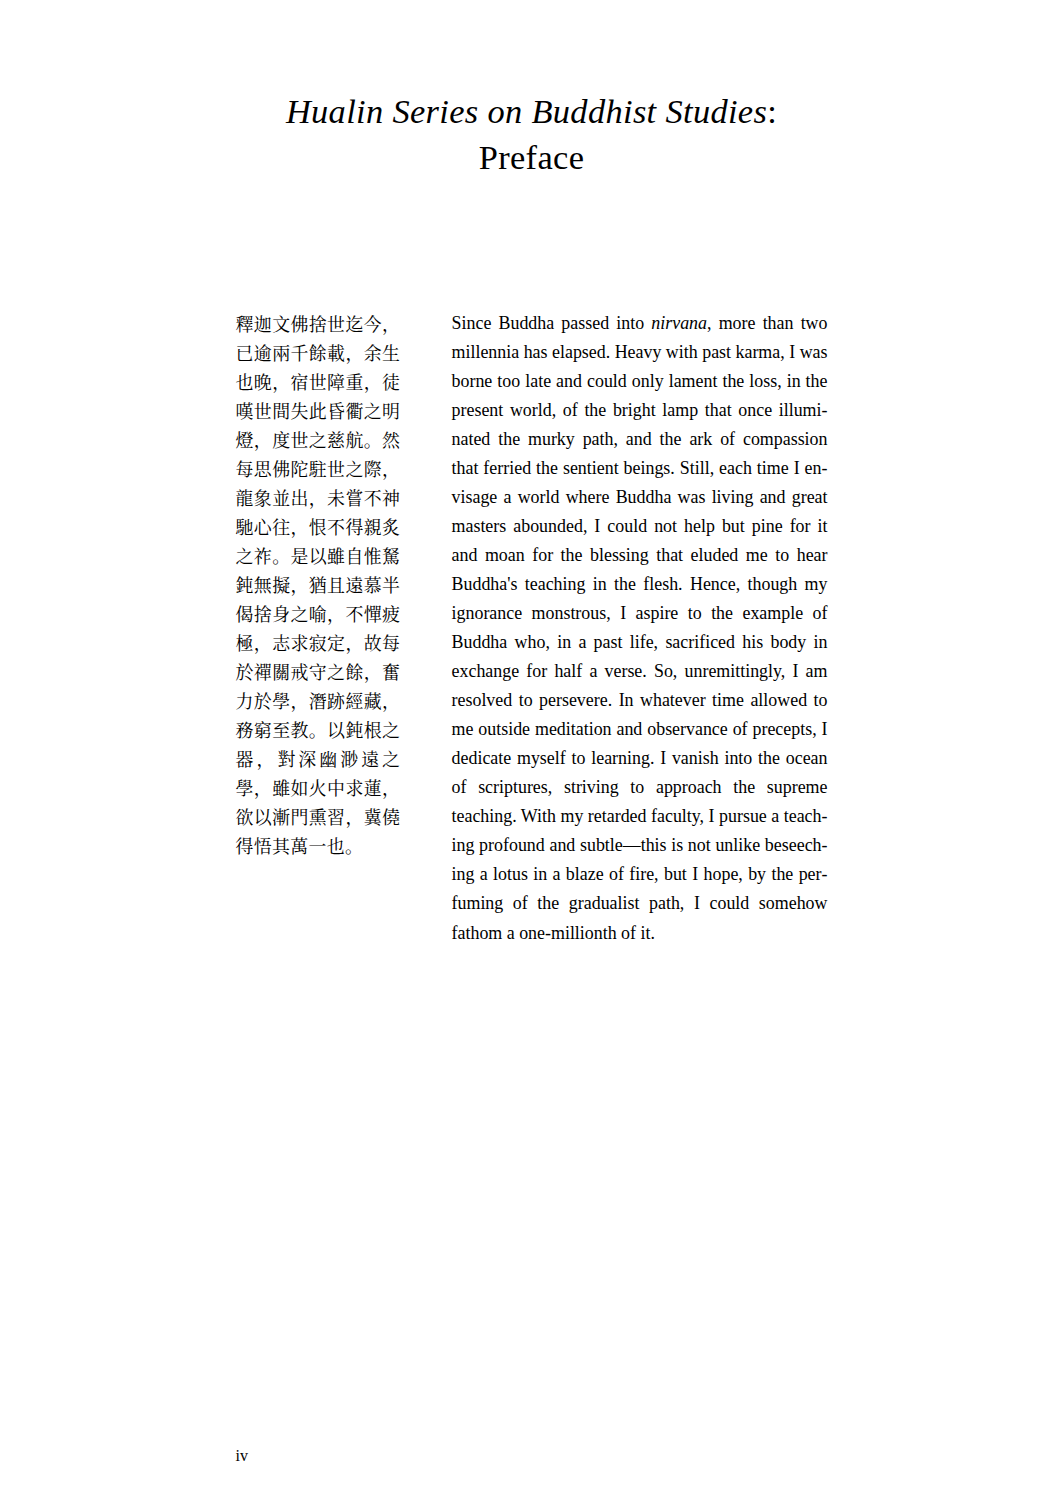Hualin Series on Buddhist Studies:Preface
釋迦文佛捨世迄今，已逾兩千餘載，余生也晚，宿世障重，徒嘆世間失此昏衢之明燈，度世之慈航。然每思佛陀駐世之際，龍象並出，未嘗不神馳心往，恨不得親炙之祚。是以雖自惟駑鈍無擬，猶且遠慕半偈捨身之喻，不憚疲極，志求寂定，故每於禪關戒守之餘，奮力於學，潛跡經藏，務窮至教。以鈍根之器，對深幽渺遠之學，雖如火中求蓮，欲以漸門熏習，冀僥得悟其萬一也。
Since Buddha passed into nirvana, more than two millennia has elapsed. Heavy with past karma, I was borne too late and could only lament the loss, in the present world, of the bright lamp that once illuminated the murky path, and the ark of compassion that ferried the sentient beings. Still, each time I envisage a world where Buddha was living and great masters abounded, I could not help but pine for it and moan for the blessing that eluded me to hear Buddha's teaching in the flesh. Hence, though my ignorance monstrous, I aspire to the example of Buddha who, in a past life, sacrificed his body in exchange for half a verse. So, unremittingly, I am resolved to persevere. In whatever time allowed to me outside meditation and observance of precepts, I dedicate myself to learning. I vanish into the ocean of scriptures, striving to approach the supreme teaching. With my retarded faculty, I pursue a teaching profound and subtle—this is not unlike beseeching a lotus in a blaze of fire, but I hope, by the perfuming of the gradualist path, I could somehow fathom a one-millionth of it.
iv